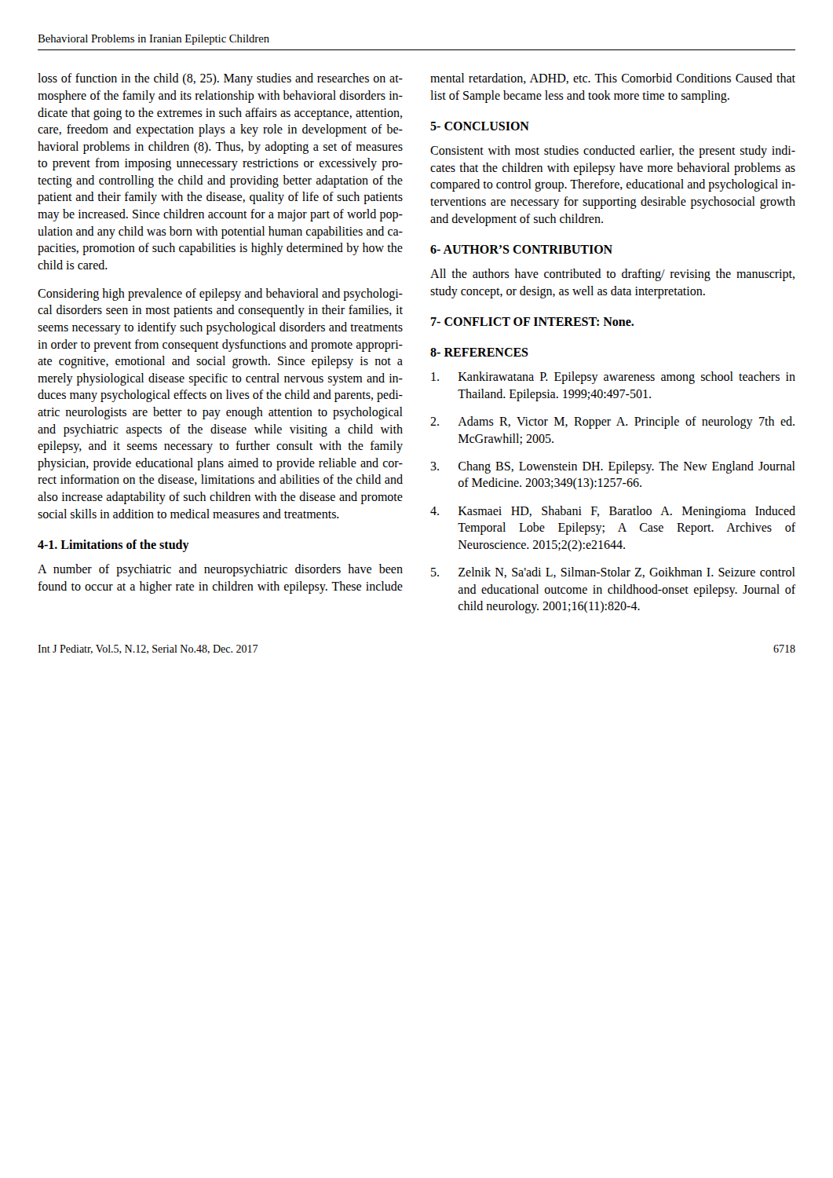Behavioral Problems in Iranian Epileptic Children
loss of function in the child (8, 25). Many studies and researches on atmosphere of the family and its relationship with behavioral disorders indicate that going to the extremes in such affairs as acceptance, attention, care, freedom and expectation plays a key role in development of behavioral problems in children (8). Thus, by adopting a set of measures to prevent from imposing unnecessary restrictions or excessively protecting and controlling the child and providing better adaptation of the patient and their family with the disease, quality of life of such patients may be increased. Since children account for a major part of world population and any child was born with potential human capabilities and capacities, promotion of such capabilities is highly determined by how the child is cared.
Considering high prevalence of epilepsy and behavioral and psychological disorders seen in most patients and consequently in their families, it seems necessary to identify such psychological disorders and treatments in order to prevent from consequent dysfunctions and promote appropriate cognitive, emotional and social growth. Since epilepsy is not a merely physiological disease specific to central nervous system and induces many psychological effects on lives of the child and parents, pediatric neurologists are better to pay enough attention to psychological and psychiatric aspects of the disease while visiting a child with epilepsy, and it seems necessary to further consult with the family physician, provide educational plans aimed to provide reliable and correct information on the disease, limitations and abilities of the child and also increase adaptability of such children with the disease and promote social skills in addition to medical measures and treatments.
4-1. Limitations of the study
A number of psychiatric and neuropsychiatric disorders have been found to occur at a higher rate in children with epilepsy. These include mental retardation, ADHD, etc. This Comorbid Conditions Caused that list of Sample became less and took more time to sampling.
5- CONCLUSION
Consistent with most studies conducted earlier, the present study indicates that the children with epilepsy have more behavioral problems as compared to control group. Therefore, educational and psychological interventions are necessary for supporting desirable psychosocial growth and development of such children.
6- AUTHOR’S CONTRIBUTION
All the authors have contributed to drafting/ revising the manuscript, study concept, or design, as well as data interpretation.
7- CONFLICT OF INTEREST: None.
8- REFERENCES
1. Kankirawatana P. Epilepsy awareness among school teachers in Thailand. Epilepsia. 1999;40:497-501.
2. Adams R, Victor M, Ropper A. Principle of neurology 7th ed. McGrawhill; 2005.
3. Chang BS, Lowenstein DH. Epilepsy. The New England Journal of Medicine. 2003;349(13):1257-66.
4. Kasmaei HD, Shabani F, Baratloo A. Meningioma Induced Temporal Lobe Epilepsy; A Case Report. Archives of Neuroscience. 2015;2(2):e21644.
5. Zelnik N, Sa'adi L, Silman-Stolar Z, Goikhman I. Seizure control and educational outcome in childhood-onset epilepsy. Journal of child neurology. 2001;16(11):820-4.
Int J Pediatr, Vol.5, N.12, Serial No.48, Dec. 2017 6718